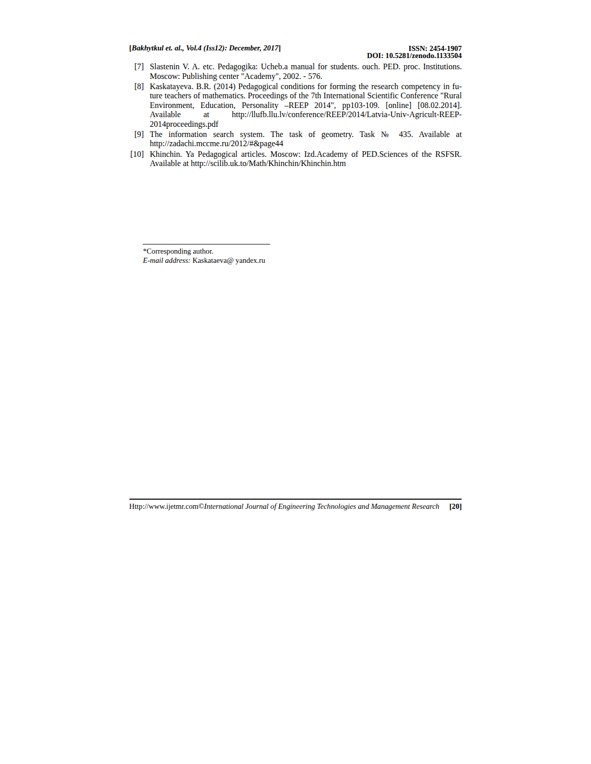[Bakhytkul et. al., Vol.4 (Iss12): December, 2017]
ISSN: 2454-1907
DOI: 10.5281/zenodo.1133504
[7] Slastenin V. A. etc. Pedagogika: Ucheb.a manual for students. ouch. PED. proc. Institutions. Moscow: Publishing center "Academy", 2002. - 576.
[8] Kaskatayeva. B.R. (2014) Pedagogical conditions for forming the research competency in future teachers of mathematics. Proceedings of the 7th International Scientific Conference "Rural Environment, Education, Personality –REEP 2014", pp103-109. [online] [08.02.2014]. Available at http://llufb.llu.lv/conference/REEP/2014/Latvia-Univ-Agricult-REEP-2014proceedings.pdf
[9] The information search system. The task of geometry. Task № 435. Available at http://zadachi.mccme.ru/2012/#&page44
[10] Khinchin. Ya Pedagogical articles. Moscow: Izd.Academy of PED.Sciences of the RSFSR. Available at http://scilib.uk.to/Math/Khinchin/Khinchin.htm
*Corresponding author.
E-mail address: Kaskataeva@ yandex.ru
Http://www.ijetmr.com©International Journal of Engineering Technologies and Management Research
[20]